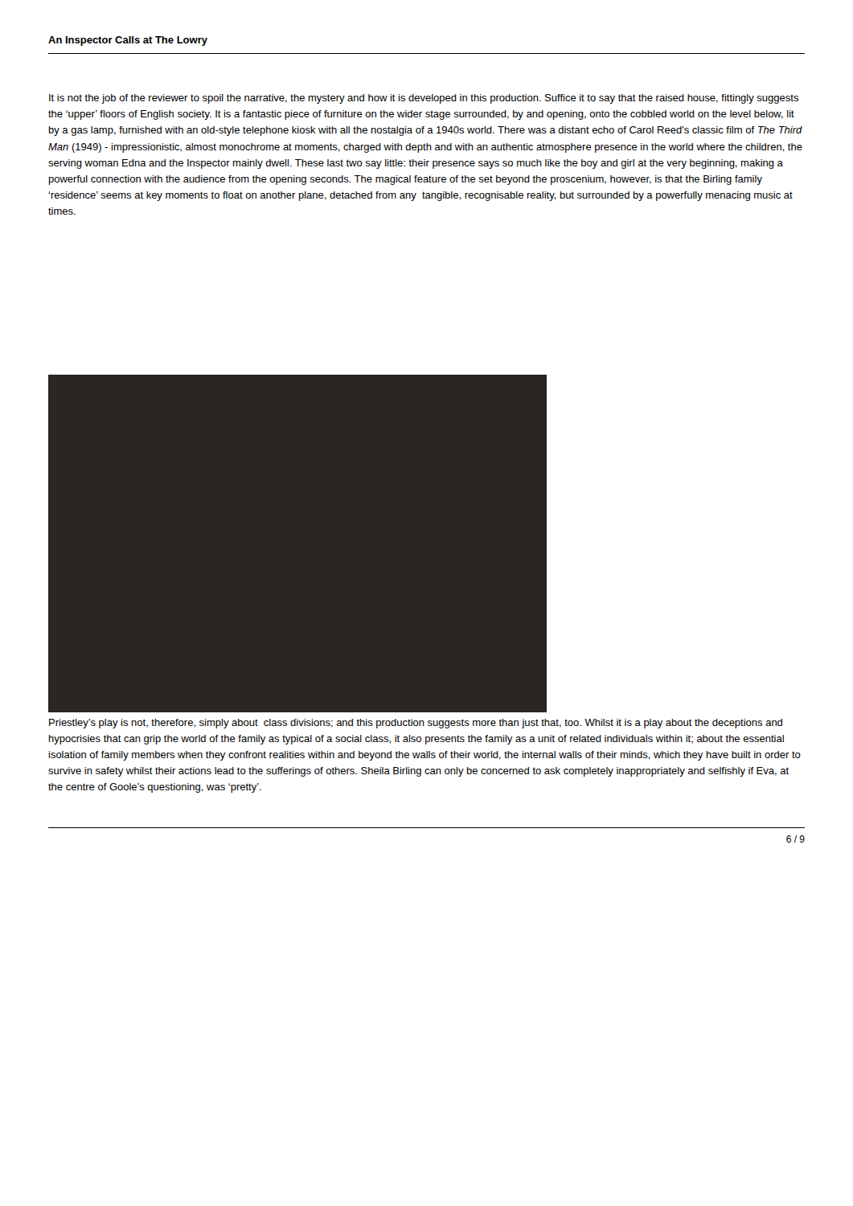An Inspector Calls at The Lowry
It is not the job of the reviewer to spoil the narrative, the mystery and how it is developed in this production. Suffice it to say that the raised house, fittingly suggests the ‘upper’ floors of English society. It is a fantastic piece of furniture on the wider stage surrounded, by and opening, onto the cobbled world on the level below, lit by a gas lamp, furnished with an old-style telephone kiosk with all the nostalgia of a 1940s world. There was a distant echo of Carol Reed's classic film of The Third Man (1949) - impressionistic, almost monochrome at moments, charged with depth and with an authentic atmosphere presence in the world where the children, the serving woman Edna and the Inspector mainly dwell. These last two say little: their presence says so much like the boy and girl at the very beginning, making a powerful connection with the audience from the opening seconds. The magical feature of the set beyond the proscenium, however, is that the Birling family ‘residence’ seems at key moments to float on another plane, detached from any tangible, recognisable reality, but surrounded by a powerfully menacing music at times.
Priestley’s play is not, therefore, simply about class divisions; and this production suggests more than just that, too. Whilst it is a play about the deceptions and hypocrisies that can grip the world of the family as typical of a social class, it also presents the family as a unit of related individuals within it; about the essential isolation of family members when they confront realities within and beyond the walls of their world, the internal walls of their minds, which they have built in order to survive in safety whilst their actions lead to the sufferings of others. Sheila Birling can only be concerned to ask completely inappropriately and selfishly if Eva, at the centre of Goole’s questioning, was ‘pretty’.
6 / 9